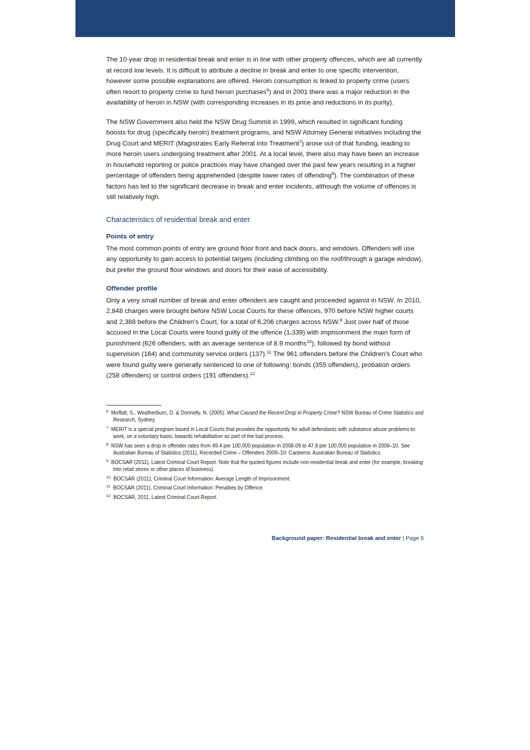The 10-year drop in residential break and enter is in line with other property offences, which are all currently at record low levels. It is difficult to attribute a decline in break and enter to one specific intervention, however some possible explanations are offered. Heroin consumption is linked to property crime (users often resort to property crime to fund heroin purchases6) and in 2001 there was a major reduction in the availability of heroin in NSW (with corresponding increases in its price and reductions in its purity).
The NSW Government also held the NSW Drug Summit in 1999, which resulted in significant funding boosts for drug (specifically heroin) treatment programs, and NSW Attorney General initiatives including the Drug Court and MERIT (Magistrates Early Referral into Treatment7) arose out of that funding, leading to more heroin users undergoing treatment after 2001. At a local level, there also may have been an increase in household reporting or police practices may have changed over the past few years resulting in a higher percentage of offenders being apprehended (despite lower rates of offending8). The combination of these factors has led to the significant decrease in break and enter incidents, although the volume of offences is still relatively high.
Characteristics of residential break and enter
Points of entry
The most common points of entry are ground floor front and back doors, and windows. Offenders will use any opportunity to gain access to potential targets (including climbing on the roof/through a garage window), but prefer the ground floor windows and doors for their ease of accessibility.
Offender profile
Only a very small number of break and enter offenders are caught and proceeded against in NSW. In 2010, 2,848 charges were brought before NSW Local Courts for these offences, 970 before NSW higher courts and 2,388 before the Children's Court, for a total of 6,206 charges across NSW.9 Just over half of those accused in the Local Courts were found guilty of the offence (1,339) with imprisonment the main form of punishment (626 offenders, with an average sentence of 8.9 months10), followed by bond without supervision (164) and community service orders (137).11 The 961 offenders before the Children's Court who were found guilty were generally sentenced to one of following: bonds (355 offenders), probation orders (258 offenders) or control orders (191 offenders).12
6 Moffatt, S., Weatherburn, D. & Donnelly, N. (2005). What Caused the Recent Drop in Property Crime? NSW Bureau of Crime Statistics and Research, Sydney.
7 MERIT is a special program based in Local Courts that provides the opportunity for adult defendants with substance abuse problems to work, on a voluntary basis, towards rehabilitation as part of the bail process.
8 NSW has seen a drop in offender rates from 49.4 per 100,000 population in 2008-09 to 47.8 per 100,000 population in 2009–10. See Australian Bureau of Statistics (2011), Recorded Crime – Offenders 2009–10; Canberra: Australian Bureau of Statistics.
9 BOCSAR (2011), Latest Criminal Court Report. Note that the quoted figures include non-residential break and enter (for example, breaking into retail stores or other places of business).
10 BOCSAR (2011), Criminal Court Information: Average Length of Imprisonment.
11 BOCSAR (2011), Criminal Court Information: Penalties by Offence.
12 BOCSAR, 2011, Latest Criminal Court Report.
Background paper: Residential break and enter | Page 6